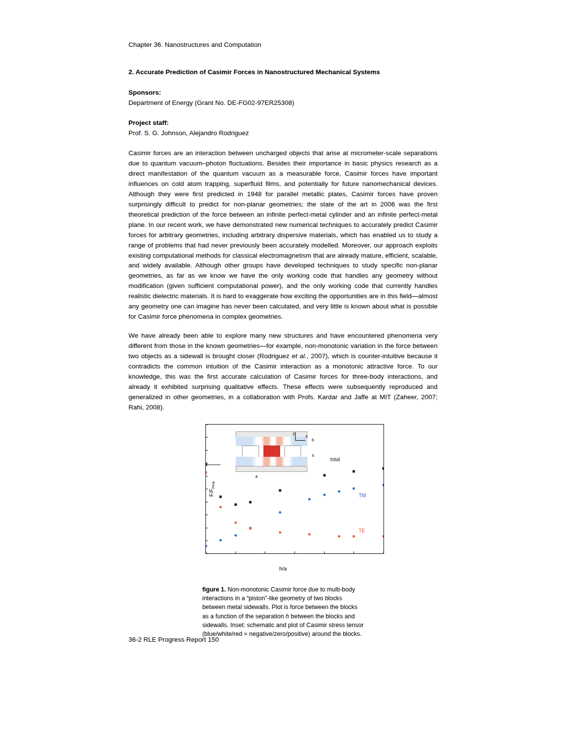Chapter 36. Nanostructures and Computation
2. Accurate Prediction of Casimir Forces in Nanostructured Mechanical Systems
Sponsors:
Department of Energy (Grant No. DE-FG02-97ER25308)
Project staff:
Prof. S. G. Johnson, Alejandro Rodriguez
Casimir forces are an interaction between uncharged objects that arise at micrometer-scale separations due to quantum vacuum–photon fluctuations. Besides their importance in basic physics research as a direct manifestation of the quantum vacuum as a measurable force, Casimir forces have important influences on cold atom trapping, superfluid films, and potentially for future nanomechanical devices. Although they were first predicted in 1948 for parallel metallic plates, Casimir forces have proven surprisingly difficult to predict for non-planar geometries; the state of the art in 2006 was the first theoretical prediction of the force between an infinite perfect-metal cylinder and an infinite perfect-metal plane. In our recent work, we have demonstrated new numerical techniques to accurately predict Casimir forces for arbitrary geometries, including arbitrary dispersive materials, which has enabled us to study a range of problems that had never previously been accurately modelled. Moreover, our approach exploits existing computational methods for classical electromagnetism that are already mature, efficient, scalable, and widely available. Although other groups have developed techniques to study specific non-planar geometries, as far as we know we have the only working code that handles any geometry without modification (given sufficient computational power), and the only working code that currently handles realistic dielectric materials. It is hard to exaggerate how exciting the opportunities are in this field—almost any geometry one can imagine has never been calculated, and very little is known about what is possible for Casimir force phenomena in complex geometries.
We have already been able to explore many new structures and have encountered phenomena very different from those in the known geometries—for example, non-monotonic variation in the force between two objects as a sidewall is brought closer (Rodriguez et al., 2007), which is counter-intuitive because it contradicts the common intuition of the Casimir interaction as a monotonic attractive force. To our knowledge, this was the first accurate calculation of Casimir forces for three-body interactions, and already it exhibited surprising qualitative effects. These effects were subsequently reproduced and generalized in other geometries, in a collaboration with Profs. Kardar and Jaffe at MIT (Zaheer, 2007; Rahi, 2008).
y
x
h
s
a
total
TM
TE
1
0.9
0.8
0.7
0.6
0.5
0.4
0.3
0.2
0.1
0
0
0.2
0.4
0.6
0.8
1
1.2
F/FPFA
h/a
figure 1. Non-monotonic Casimir force due to multi-body interactions in a “piston”-like geometry of two blocks between metal sidewalls. Plot is force between the blocks as a function of the separation h between the blocks and sidewalls. Inset: schematic and plot of Casimir stress tensor (blue/white/red = negative/zero/positive) around the blocks.
36-2 RLE Progress Report 150